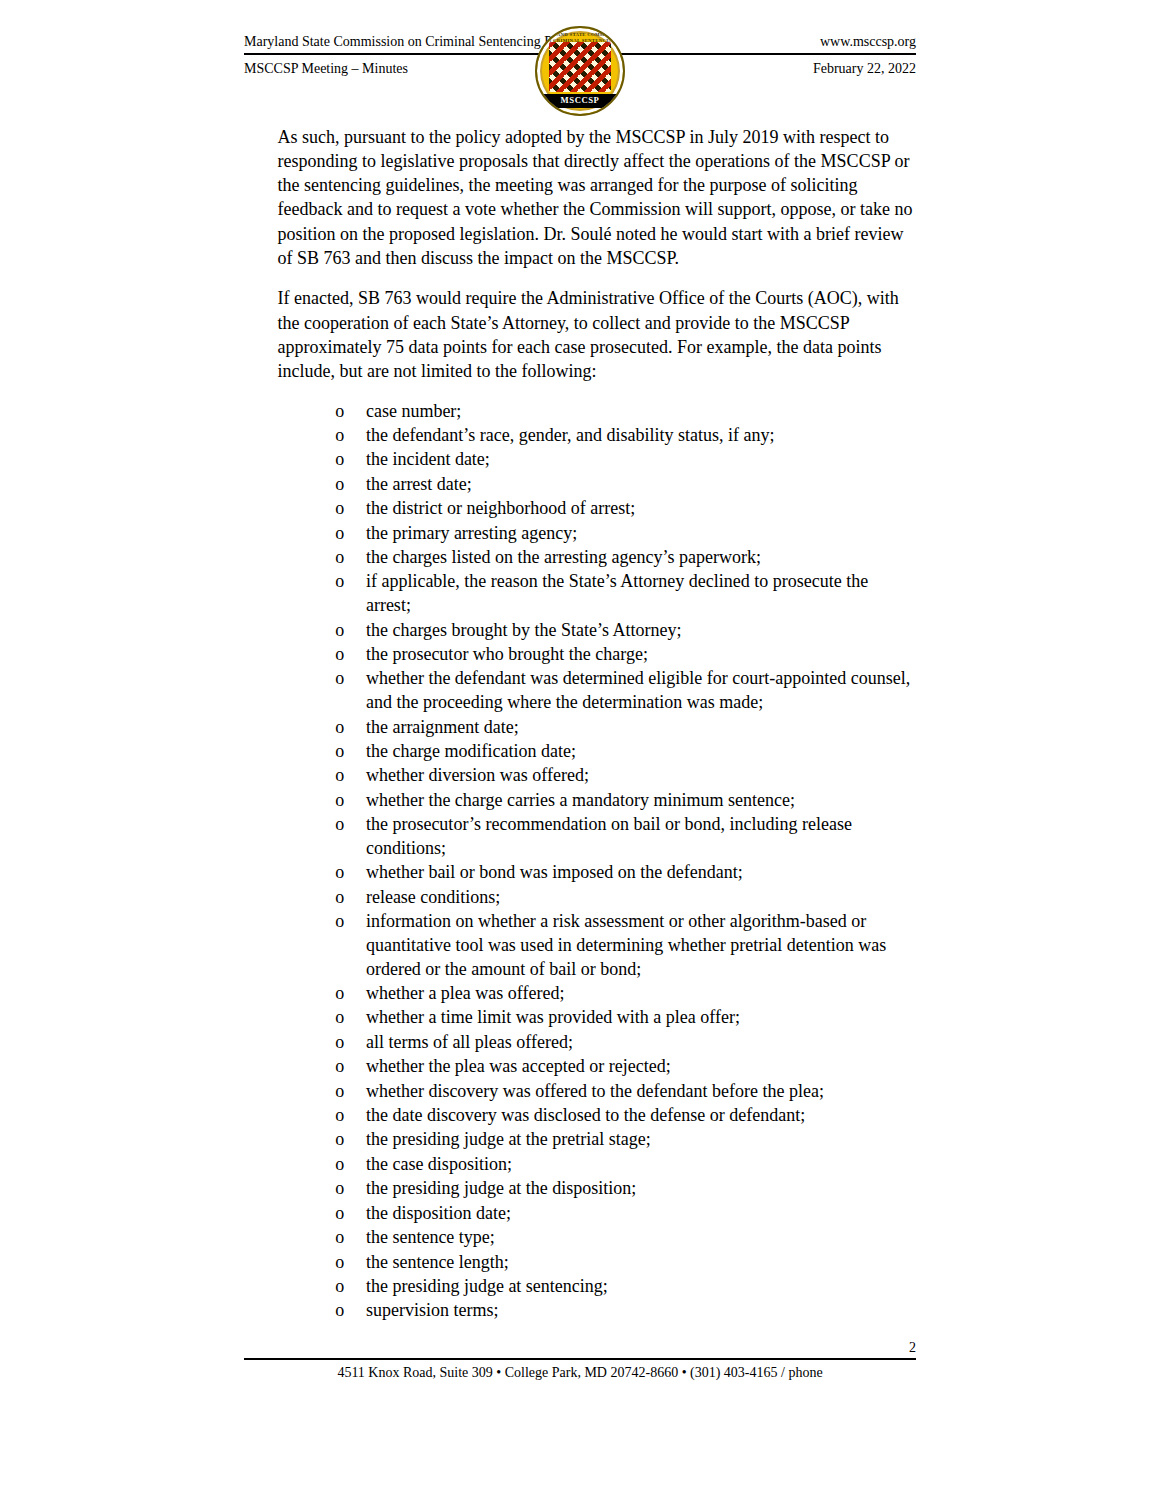Maryland State Commission on Criminal Sentencing Policy
MSCCSP
Maryland State Commission on Criminal Sentencing Policy
www.msccsp.org
MSCCSP Meeting – Minutes
February 22, 2022
As such, pursuant to the policy adopted by the MSCCSP in July 2019 with respect to responding to legislative proposals that directly affect the operations of the MSCCSP or the sentencing guidelines, the meeting was arranged for the purpose of soliciting feedback and to request a vote whether the Commission will support, oppose, or take no position on the proposed legislation. Dr. Soulé noted he would start with a brief review of SB 763 and then discuss the impact on the MSCCSP.
If enacted, SB 763 would require the Administrative Office of the Courts (AOC), with the cooperation of each State’s Attorney, to collect and provide to the MSCCSP approximately 75 data points for each case prosecuted. For example, the data points include, but are not limited to the following:
case number;
the defendant’s race, gender, and disability status, if any;
the incident date;
the arrest date;
the district or neighborhood of arrest;
the primary arresting agency;
the charges listed on the arresting agency’s paperwork;
if applicable, the reason the State’s Attorney declined to prosecute the arrest;
the charges brought by the State’s Attorney;
the prosecutor who brought the charge;
whether the defendant was determined eligible for court-appointed counsel, and the proceeding where the determination was made;
the arraignment date;
the charge modification date;
whether diversion was offered;
whether the charge carries a mandatory minimum sentence;
the prosecutor’s recommendation on bail or bond, including release conditions;
whether bail or bond was imposed on the defendant;
release conditions;
information on whether a risk assessment or other algorithm-based or quantitative tool was used in determining whether pretrial detention was ordered or the amount of bail or bond;
whether a plea was offered;
whether a time limit was provided with a plea offer;
all terms of all pleas offered;
whether the plea was accepted or rejected;
whether discovery was offered to the defendant before the plea;
the date discovery was disclosed to the defense or defendant;
the presiding judge at the pretrial stage;
the case disposition;
the presiding judge at the disposition;
the disposition date;
the sentence type;
the sentence length;
the presiding judge at sentencing;
supervision terms;
2
4511 Knox Road, Suite 309 • College Park, MD 20742-8660 • (301) 403-4165 / phone